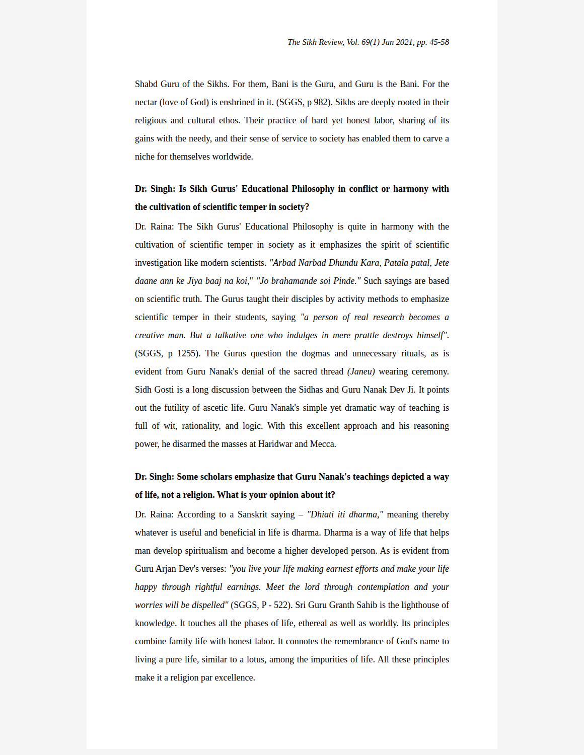The Sikh Review, Vol. 69(1) Jan 2021, pp. 45-58
Shabd Guru of the Sikhs. For them, Bani is the Guru, and Guru is the Bani. For the nectar (love of God) is enshrined in it. (SGGS, p 982). Sikhs are deeply rooted in their religious and cultural ethos. Their practice of hard yet honest labor, sharing of its gains with the needy, and their sense of service to society has enabled them to carve a niche for themselves worldwide.
Dr. Singh: Is Sikh Gurus' Educational Philosophy in conflict or harmony with the cultivation of scientific temper in society?
Dr. Raina: The Sikh Gurus' Educational Philosophy is quite in harmony with the cultivation of scientific temper in society as it emphasizes the spirit of scientific investigation like modern scientists. "Arbad Narbad Dhundu Kara, Patala patal, Jete daane ann ke Jiya baaj na koi," "Jo brahamande soi Pinde." Such sayings are based on scientific truth. The Gurus taught their disciples by activity methods to emphasize scientific temper in their students, saying "a person of real research becomes a creative man. But a talkative one who indulges in mere prattle destroys himself". (SGGS, p 1255). The Gurus question the dogmas and unnecessary rituals, as is evident from Guru Nanak's denial of the sacred thread (Janeu) wearing ceremony. Sidh Gosti is a long discussion between the Sidhas and Guru Nanak Dev Ji. It points out the futility of ascetic life. Guru Nanak's simple yet dramatic way of teaching is full of wit, rationality, and logic. With this excellent approach and his reasoning power, he disarmed the masses at Haridwar and Mecca.
Dr. Singh: Some scholars emphasize that Guru Nanak's teachings depicted a way of life, not a religion. What is your opinion about it?
Dr. Raina: According to a Sanskrit saying – "Dhiati iti dharma," meaning thereby whatever is useful and beneficial in life is dharma. Dharma is a way of life that helps man develop spiritualism and become a higher developed person. As is evident from Guru Arjan Dev's verses: "you live your life making earnest efforts and make your life happy through rightful earnings. Meet the lord through contemplation and your worries will be dispelled" (SGGS, P - 522). Sri Guru Granth Sahib is the lighthouse of knowledge. It touches all the phases of life, ethereal as well as worldly. Its principles combine family life with honest labor. It connotes the remembrance of God's name to living a pure life, similar to a lotus, among the impurities of life. All these principles make it a religion par excellence.